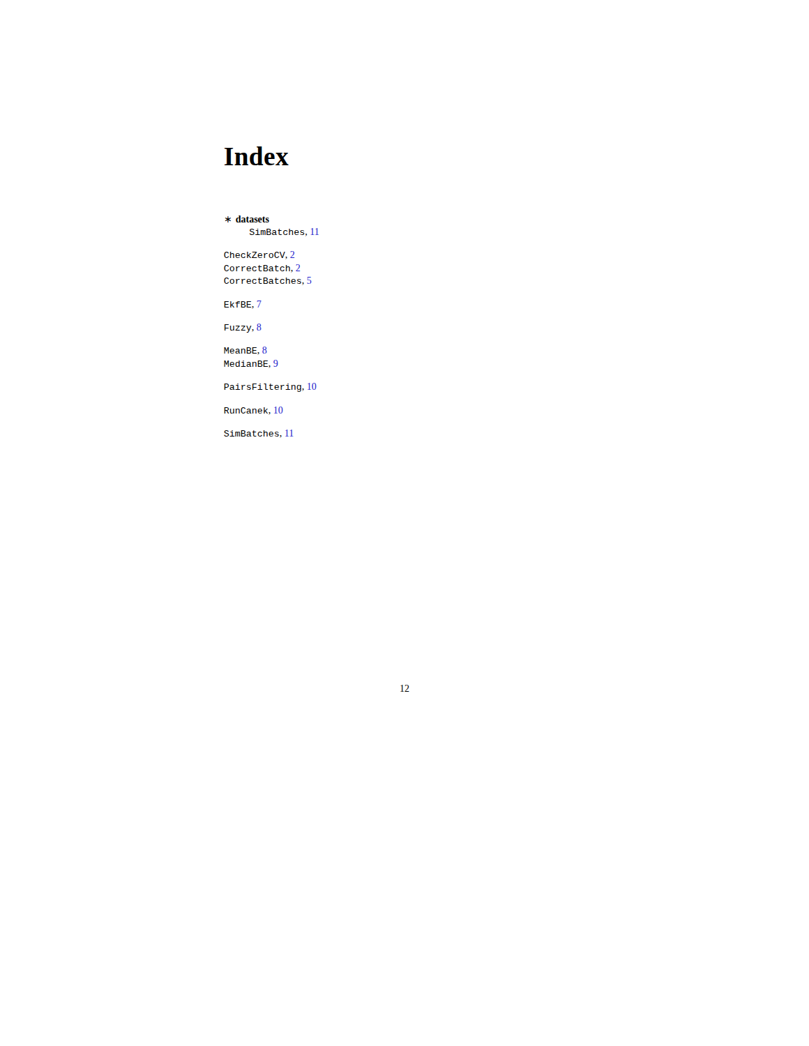Index
∗datasets
SimBatches, 11
CheckZeroCV, 2
CorrectBatch, 2
CorrectBatches, 5
EkfBE, 7
Fuzzy, 8
MeanBE, 8
MedianBE, 9
PairsFiltering, 10
RunCanek, 10
SimBatches, 11
12